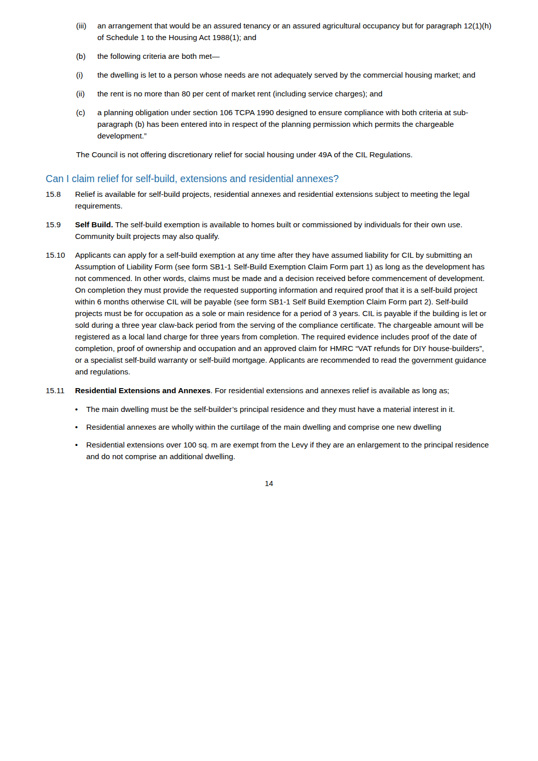(iii)
an arrangement that would be an assured tenancy or an assured agricultural occupancy but for paragraph 12(1)(h) of Schedule 1 to the Housing Act 1988(1); and
(b)
the following criteria are both met—
(i)
the dwelling is let to a person whose needs are not adequately served by the commercial housing market; and
(ii)
the rent is no more than 80 per cent of market rent (including service charges); and
(c)
a planning obligation under section 106 TCPA 1990 designed to ensure compliance with both criteria at sub-paragraph (b) has been entered into in respect of the planning permission which permits the chargeable development.”
The Council is not offering discretionary relief for social housing under 49A of the CIL Regulations.
Can I claim relief for self-build, extensions and residential annexes?
15.8
Relief is available for self-build projects, residential annexes and residential extensions subject to meeting the legal requirements.
15.9
Self Build. The self-build exemption is available to homes built or commissioned by individuals for their own use. Community built projects may also qualify.
15.10
Applicants can apply for a self-build exemption at any time after they have assumed liability for CIL by submitting an Assumption of Liability Form (see form SB1-1 Self-Build Exemption Claim Form part 1) as long as the development has not commenced. In other words, claims must be made and a decision received before commencement of development. On completion they must provide the requested supporting information and required proof that it is a self-build project within 6 months otherwise CIL will be payable (see form SB1-1 Self Build Exemption Claim Form part 2). Self-build projects must be for occupation as a sole or main residence for a period of 3 years. CIL is payable if the building is let or sold during a three year claw-back period from the serving of the compliance certificate. The chargeable amount will be registered as a local land charge for three years from completion. The required evidence includes proof of the date of completion, proof of ownership and occupation and an approved claim for HMRC “VAT refunds for DIY house-builders”, or a specialist self-build warranty or self-build mortgage. Applicants are recommended to read the government guidance and regulations.
15.11
Residential Extensions and Annexes. For residential extensions and annexes relief is available as long as;
•
The main dwelling must be the self-builder’s principal residence and they must have a material interest in it.
•
Residential annexes are wholly within the curtilage of the main dwelling and comprise one new dwelling
•
Residential extensions over 100 sq. m are exempt from the Levy if they are an enlargement to the principal residence and do not comprise an additional dwelling.
14